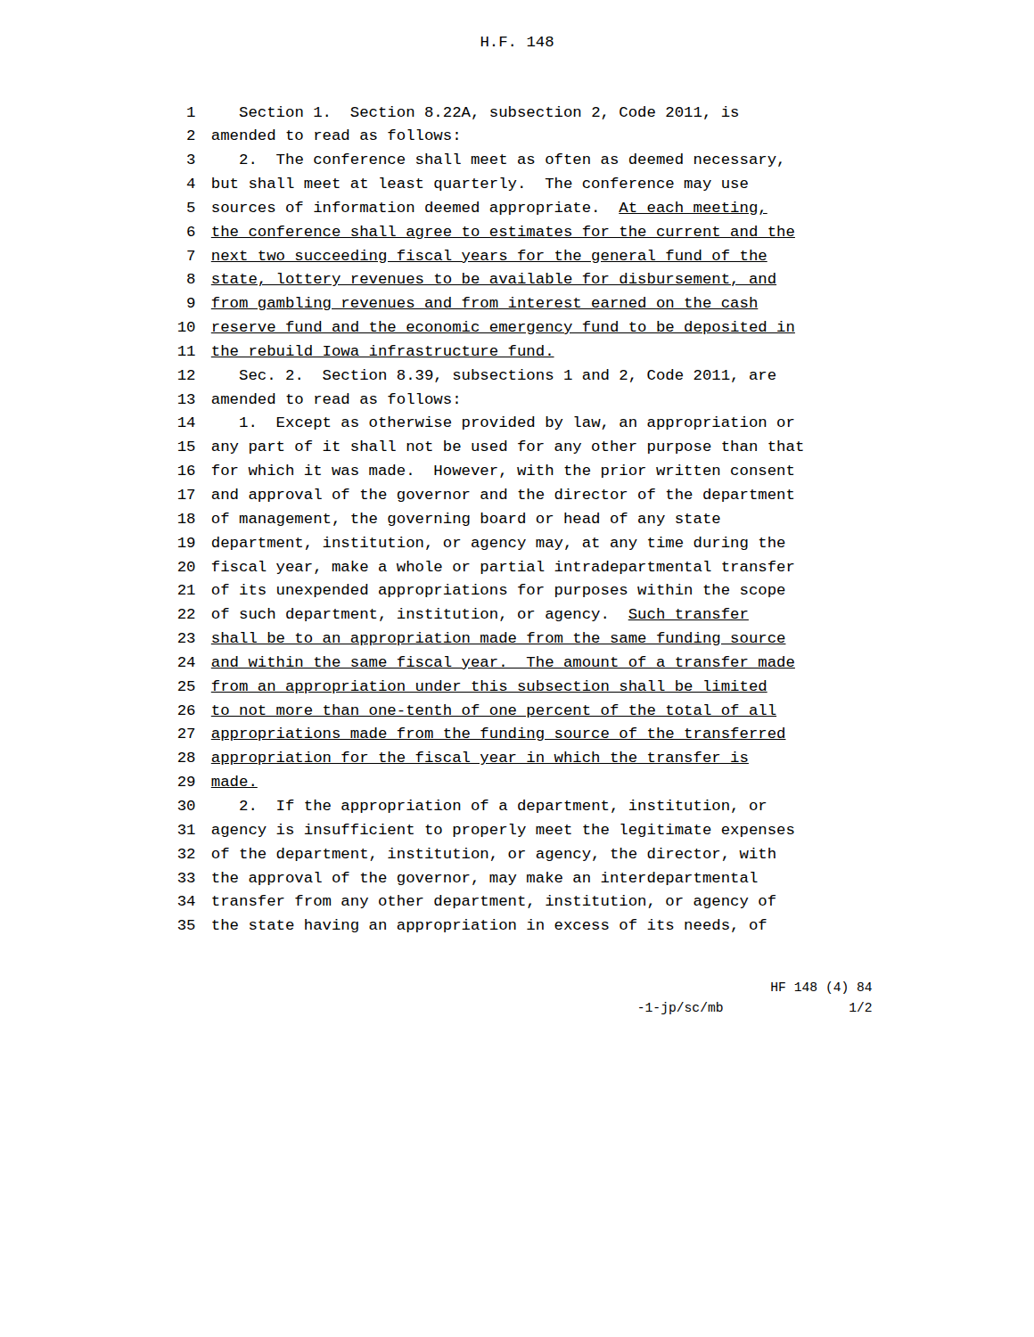H.F. 148
Section 1. Section 8.22A, subsection 2, Code 2011, is
amended to read as follows:
2. The conference shall meet as often as deemed necessary,
but shall meet at least quarterly. The conference may use
sources of information deemed appropriate. At each meeting,
the conference shall agree to estimates for the current and the
next two succeeding fiscal years for the general fund of the
state, lottery revenues to be available for disbursement, and
from gambling revenues and from interest earned on the cash
reserve fund and the economic emergency fund to be deposited in
the rebuild Iowa infrastructure fund.
Sec. 2. Section 8.39, subsections 1 and 2, Code 2011, are
amended to read as follows:
1. Except as otherwise provided by law, an appropriation or
any part of it shall not be used for any other purpose than that
for which it was made. However, with the prior written consent
and approval of the governor and the director of the department
of management, the governing board or head of any state
department, institution, or agency may, at any time during the
fiscal year, make a whole or partial intradepartmental transfer
of its unexpended appropriations for purposes within the scope
of such department, institution, or agency. Such transfer
shall be to an appropriation made from the same funding source
and within the same fiscal year. The amount of a transfer made
from an appropriation under this subsection shall be limited
to not more than one-tenth of one percent of the total of all
appropriations made from the funding source of the transferred
appropriation for the fiscal year in which the transfer is
made.
2. If the appropriation of a department, institution, or
agency is insufficient to properly meet the legitimate expenses
of the department, institution, or agency, the director, with
the approval of the governor, may make an interdepartmental
transfer from any other department, institution, or agency of
the state having an appropriation in excess of its needs, of
-1-
HF 148 (4) 84 jp/sc/mb 1/2